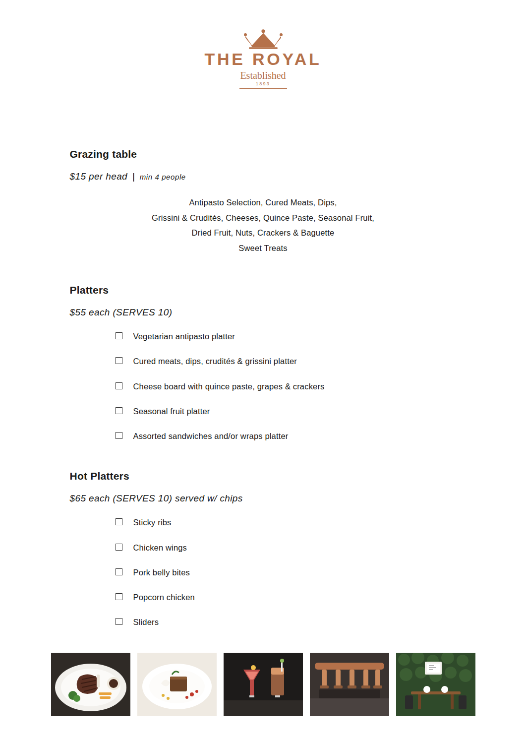The Royal
Established
1893
Grazing table
$15 per head | min 4 people
Antipasto Selection, Cured Meats, Dips,
Grissini & Crudités, Cheeses, Quince Paste, Seasonal Fruit,
Dried Fruit, Nuts, Crackers & Baguette
Sweet Treats
Platters
$55 each (SERVES 10)
Vegetarian antipasto platter
Cured meats, dips, crudités & grissini platter
Cheese board with quince paste, grapes & crackers
Seasonal fruit platter
Assorted sandwiches and/or wraps platter
Hot Platters
$65 each (SERVES 10) served w/ chips
Sticky ribs
Chicken wings
Pork belly bites
Popcorn chicken
Sliders